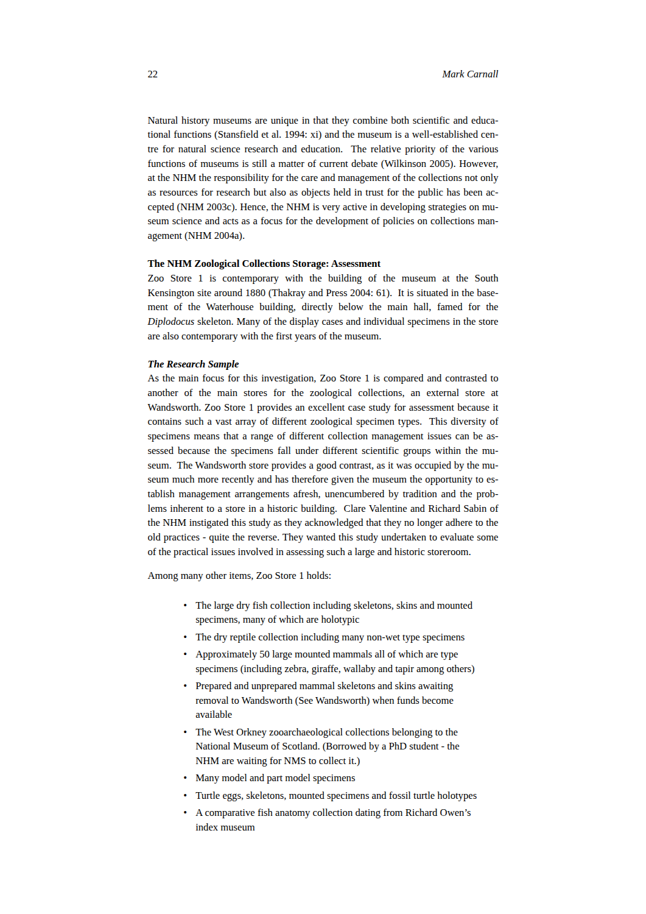22 Mark Carnall
Natural history museums are unique in that they combine both scientific and educational functions (Stansfield et al. 1994: xi) and the museum is a well-established centre for natural science research and education. The relative priority of the various functions of museums is still a matter of current debate (Wilkinson 2005). However, at the NHM the responsibility for the care and management of the collections not only as resources for research but also as objects held in trust for the public has been accepted (NHM 2003c). Hence, the NHM is very active in developing strategies on museum science and acts as a focus for the development of policies on collections management (NHM 2004a).
The NHM Zoological Collections Storage: Assessment
Zoo Store 1 is contemporary with the building of the museum at the South Kensington site around 1880 (Thakray and Press 2004: 61). It is situated in the basement of the Waterhouse building, directly below the main hall, famed for the Diplodocus skeleton. Many of the display cases and individual specimens in the store are also contemporary with the first years of the museum.
The Research Sample
As the main focus for this investigation, Zoo Store 1 is compared and contrasted to another of the main stores for the zoological collections, an external store at Wandsworth. Zoo Store 1 provides an excellent case study for assessment because it contains such a vast array of different zoological specimen types. This diversity of specimens means that a range of different collection management issues can be assessed because the specimens fall under different scientific groups within the museum. The Wandsworth store provides a good contrast, as it was occupied by the museum much more recently and has therefore given the museum the opportunity to establish management arrangements afresh, unencumbered by tradition and the problems inherent to a store in a historic building. Clare Valentine and Richard Sabin of the NHM instigated this study as they acknowledged that they no longer adhere to the old practices - quite the reverse. They wanted this study undertaken to evaluate some of the practical issues involved in assessing such a large and historic storeroom.
Among many other items, Zoo Store 1 holds:
The large dry fish collection including skeletons, skins and mounted specimens, many of which are holotypic
The dry reptile collection including many non-wet type specimens
Approximately 50 large mounted mammals all of which are type specimens (including zebra, giraffe, wallaby and tapir among others)
Prepared and unprepared mammal skeletons and skins awaiting removal to Wandsworth (See Wandsworth) when funds become available
The West Orkney zooarchaeological collections belonging to the National Museum of Scotland. (Borrowed by a PhD student - the NHM are waiting for NMS to collect it.)
Many model and part model specimens
Turtle eggs, skeletons, mounted specimens and fossil turtle holotypes
A comparative fish anatomy collection dating from Richard Owen’s index museum